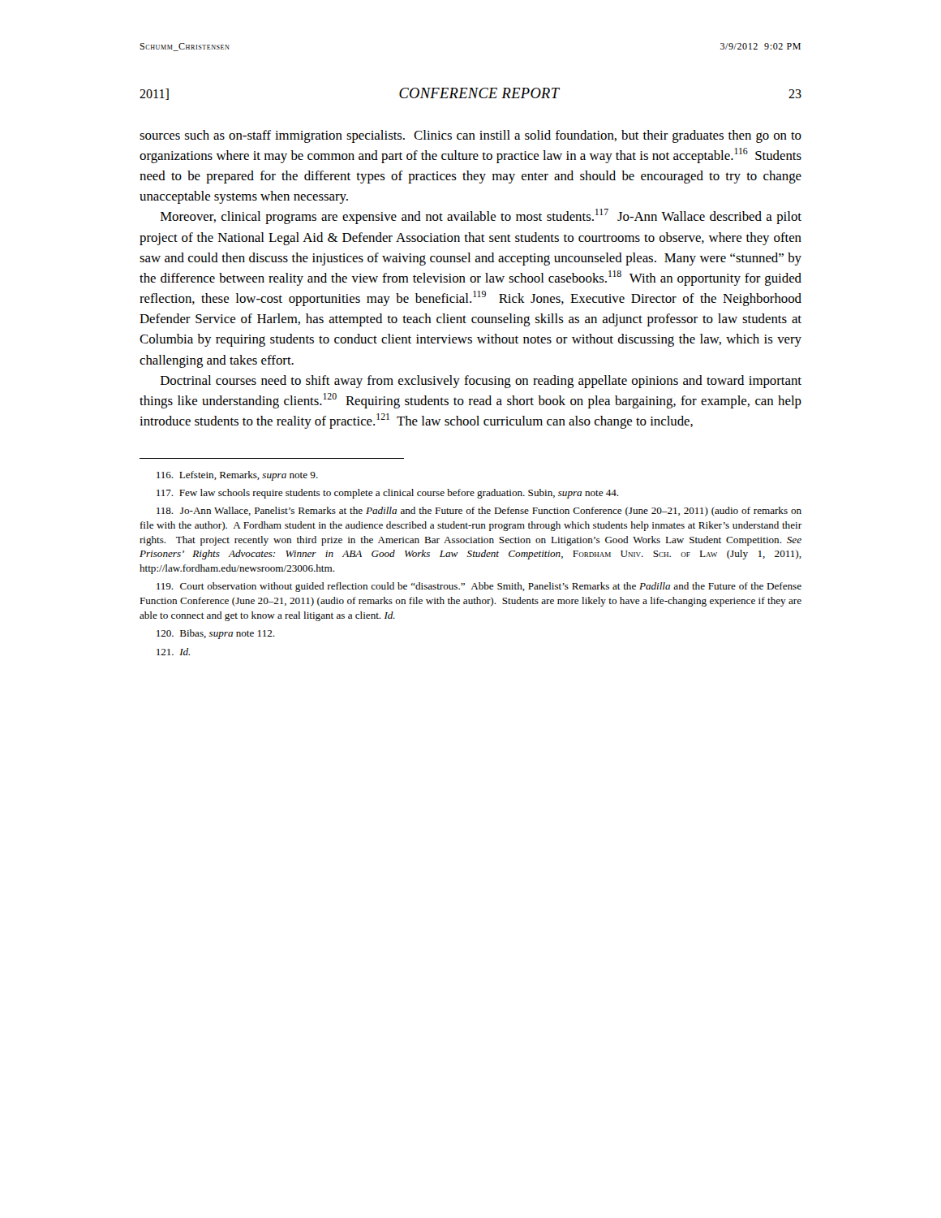Schumm_Christensen 3/9/2012 9:02 PM
2011] CONFERENCE REPORT 23
sources such as on-staff immigration specialists. Clinics can instill a solid foundation, but their graduates then go on to organizations where it may be common and part of the culture to practice law in a way that is not acceptable.116 Students need to be prepared for the different types of practices they may enter and should be encouraged to try to change unacceptable systems when necessary.
Moreover, clinical programs are expensive and not available to most students.117 Jo-Ann Wallace described a pilot project of the National Legal Aid & Defender Association that sent students to courtrooms to observe, where they often saw and could then discuss the injustices of waiving counsel and accepting uncounseled pleas. Many were “stunned” by the difference between reality and the view from television or law school casebooks.118 With an opportunity for guided reflection, these low-cost opportunities may be beneficial.119 Rick Jones, Executive Director of the Neighborhood Defender Service of Harlem, has attempted to teach client counseling skills as an adjunct professor to law students at Columbia by requiring students to conduct client interviews without notes or without discussing the law, which is very challenging and takes effort.
Doctrinal courses need to shift away from exclusively focusing on reading appellate opinions and toward important things like understanding clients.120 Requiring students to read a short book on plea bargaining, for example, can help introduce students to the reality of practice.121 The law school curriculum can also change to include,
116. Lefstein, Remarks, supra note 9.
117. Few law schools require students to complete a clinical course before graduation. Subin, supra note 44.
118. Jo-Ann Wallace, Panelist’s Remarks at the Padilla and the Future of the Defense Function Conference (June 20–21, 2011) (audio of remarks on file with the author). A Fordham student in the audience described a student-run program through which students help inmates at Riker’s understand their rights. That project recently won third prize in the American Bar Association Section on Litigation’s Good Works Law Student Competition. See Prisoners’ Rights Advocates: Winner in ABA Good Works Law Student Competition, Fordham Univ. Sch. of Law (July 1, 2011), http://law.fordham.edu/newsroom/23006.htm.
119. Court observation without guided reflection could be “disastrous.” Abbe Smith, Panelist’s Remarks at the Padilla and the Future of the Defense Function Conference (June 20–21, 2011) (audio of remarks on file with the author). Students are more likely to have a life-changing experience if they are able to connect and get to know a real litigant as a client. Id.
120. Bibas, supra note 112.
121. Id.